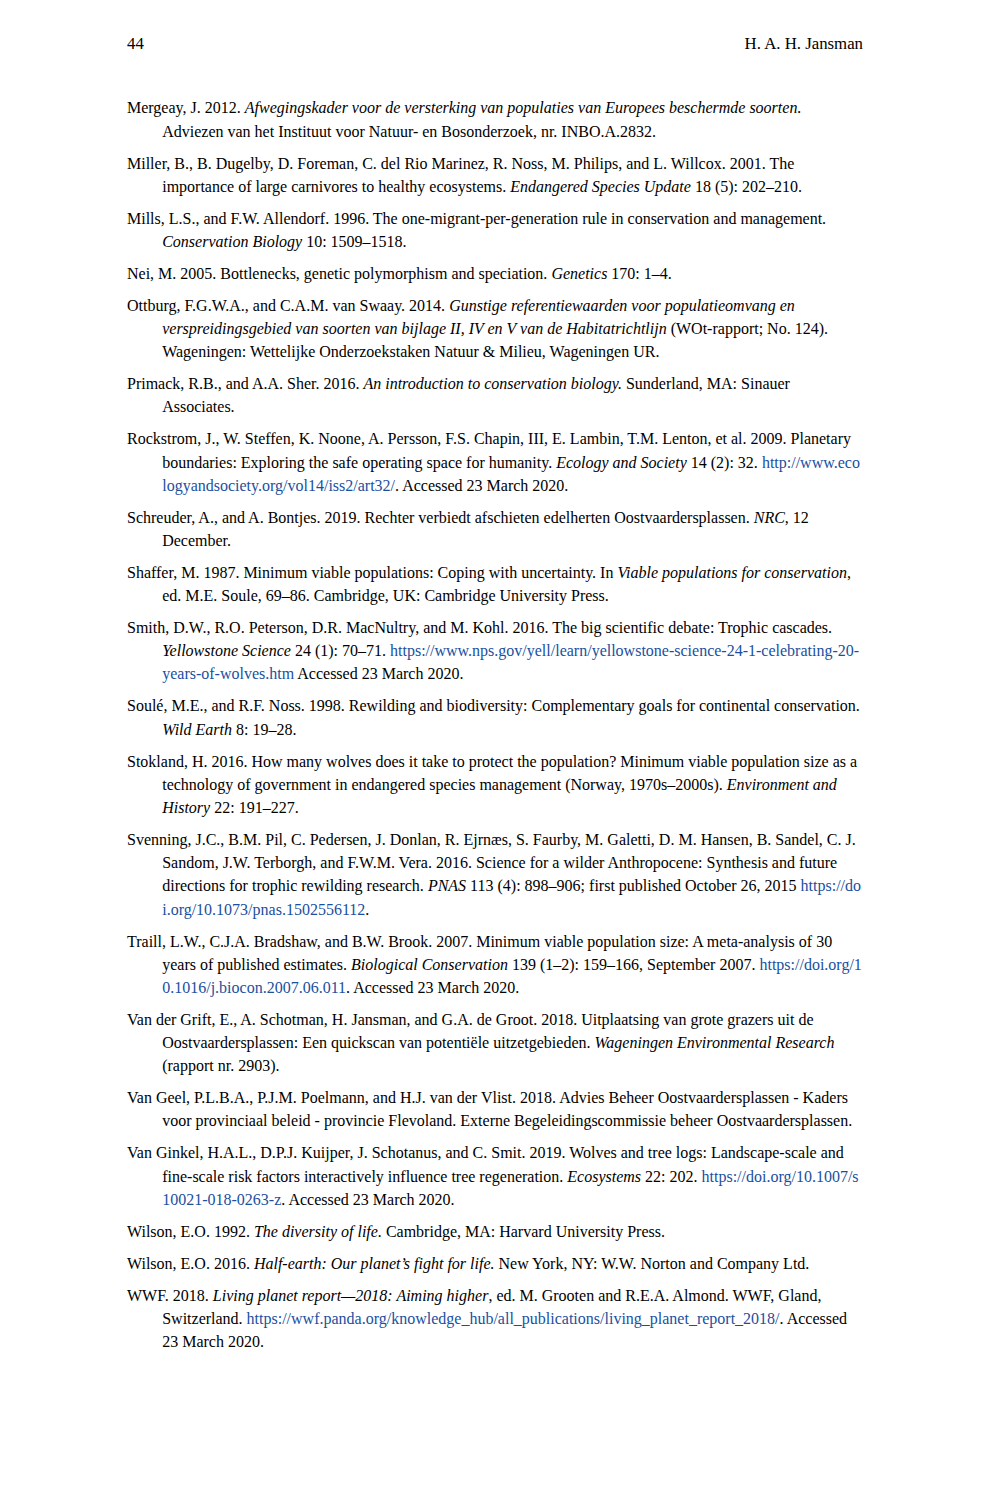44 H. A. H. Jansman
Mergeay, J. 2012. Afwegingskader voor de versterking van populaties van Europees beschermde soorten. Adviezen van het Instituut voor Natuur- en Bosonderzoek, nr. INBO.A.2832.
Miller, B., B. Dugelby, D. Foreman, C. del Rio Marinez, R. Noss, M. Philips, and L. Willcox. 2001. The importance of large carnivores to healthy ecosystems. Endangered Species Update 18 (5): 202–210.
Mills, L.S., and F.W. Allendorf. 1996. The one-migrant-per-generation rule in conservation and management. Conservation Biology 10: 1509–1518.
Nei, M. 2005. Bottlenecks, genetic polymorphism and speciation. Genetics 170: 1–4.
Ottburg, F.G.W.A., and C.A.M. van Swaay. 2014. Gunstige referentiewaarden voor populatieomvang en verspreidingsgebied van soorten van bijlage II, IV en V van de Habitatrichtlijn (WOt-rapport; No. 124). Wageningen: Wettelijke Onderzoekstaken Natuur & Milieu, Wageningen UR.
Primack, R.B., and A.A. Sher. 2016. An introduction to conservation biology. Sunderland, MA: Sinauer Associates.
Rockstrom, J., W. Steffen, K. Noone, A. Persson, F.S. Chapin, III, E. Lambin, T.M. Lenton, et al. 2009. Planetary boundaries: Exploring the safe operating space for humanity. Ecology and Society 14 (2): 32. http://www.ecologyandsociety.org/vol14/iss2/art32/. Accessed 23 March 2020.
Schreuder, A., and A. Bontjes. 2019. Rechter verbiedt afschieten edelherten Oostvaardersplassen. NRC, 12 December.
Shaffer, M. 1987. Minimum viable populations: Coping with uncertainty. In Viable populations for conservation, ed. M.E. Soule, 69–86. Cambridge, UK: Cambridge University Press.
Smith, D.W., R.O. Peterson, D.R. MacNultry, and M. Kohl. 2016. The big scientific debate: Trophic cascades. Yellowstone Science 24 (1): 70–71. https://www.nps.gov/yell/learn/yellowstone-science-24-1-celebrating-20-years-of-wolves.htm Accessed 23 March 2020.
Soulé, M.E., and R.F. Noss. 1998. Rewilding and biodiversity: Complementary goals for continental conservation. Wild Earth 8: 19–28.
Stokland, H. 2016. How many wolves does it take to protect the population? Minimum viable population size as a technology of government in endangered species management (Norway, 1970s–2000s). Environment and History 22: 191–227.
Svenning, J.C., B.M. Pil, C. Pedersen, J. Donlan, R. Ejrnæs, S. Faurby, M. Galetti, D. M. Hansen, B. Sandel, C. J. Sandom, J.W. Terborgh, and F.W.M. Vera. 2016. Science for a wilder Anthropocene: Synthesis and future directions for trophic rewilding research. PNAS 113 (4): 898–906; first published October 26, 2015 https://doi.org/10.1073/pnas.1502556112.
Traill, L.W., C.J.A. Bradshaw, and B.W. Brook. 2007. Minimum viable population size: A meta-analysis of 30 years of published estimates. Biological Conservation 139 (1–2): 159–166, September 2007. https://doi.org/10.1016/j.biocon.2007.06.011. Accessed 23 March 2020.
Van der Grift, E., A. Schotman, H. Jansman, and G.A. de Groot. 2018. Uitplaatsing van grote grazers uit de Oostvaardersplassen: Een quickscan van potentiële uitzetgebieden. Wageningen Environmental Research (rapport nr. 2903).
Van Geel, P.L.B.A., P.J.M. Poelmann, and H.J. van der Vlist. 2018. Advies Beheer Oostvaardersplassen - Kaders voor provinciaal beleid - provincie Flevoland. Externe Begeleidingscommissie beheer Oostvaardersplassen.
Van Ginkel, H.A.L., D.P.J. Kuijper, J. Schotanus, and C. Smit. 2019. Wolves and tree logs: Landscape-scale and fine-scale risk factors interactively influence tree regeneration. Ecosystems 22: 202. https://doi.org/10.1007/s10021-018-0263-z. Accessed 23 March 2020.
Wilson, E.O. 1992. The diversity of life. Cambridge, MA: Harvard University Press.
Wilson, E.O. 2016. Half-earth: Our planet’s fight for life. New York, NY: W.W. Norton and Company Ltd.
WWF. 2018. Living planet report—2018: Aiming higher, ed. M. Grooten and R.E.A. Almond. WWF, Gland, Switzerland. https://wwf.panda.org/knowledge_hub/all_publications/living_planet_report_2018/. Accessed 23 March 2020.